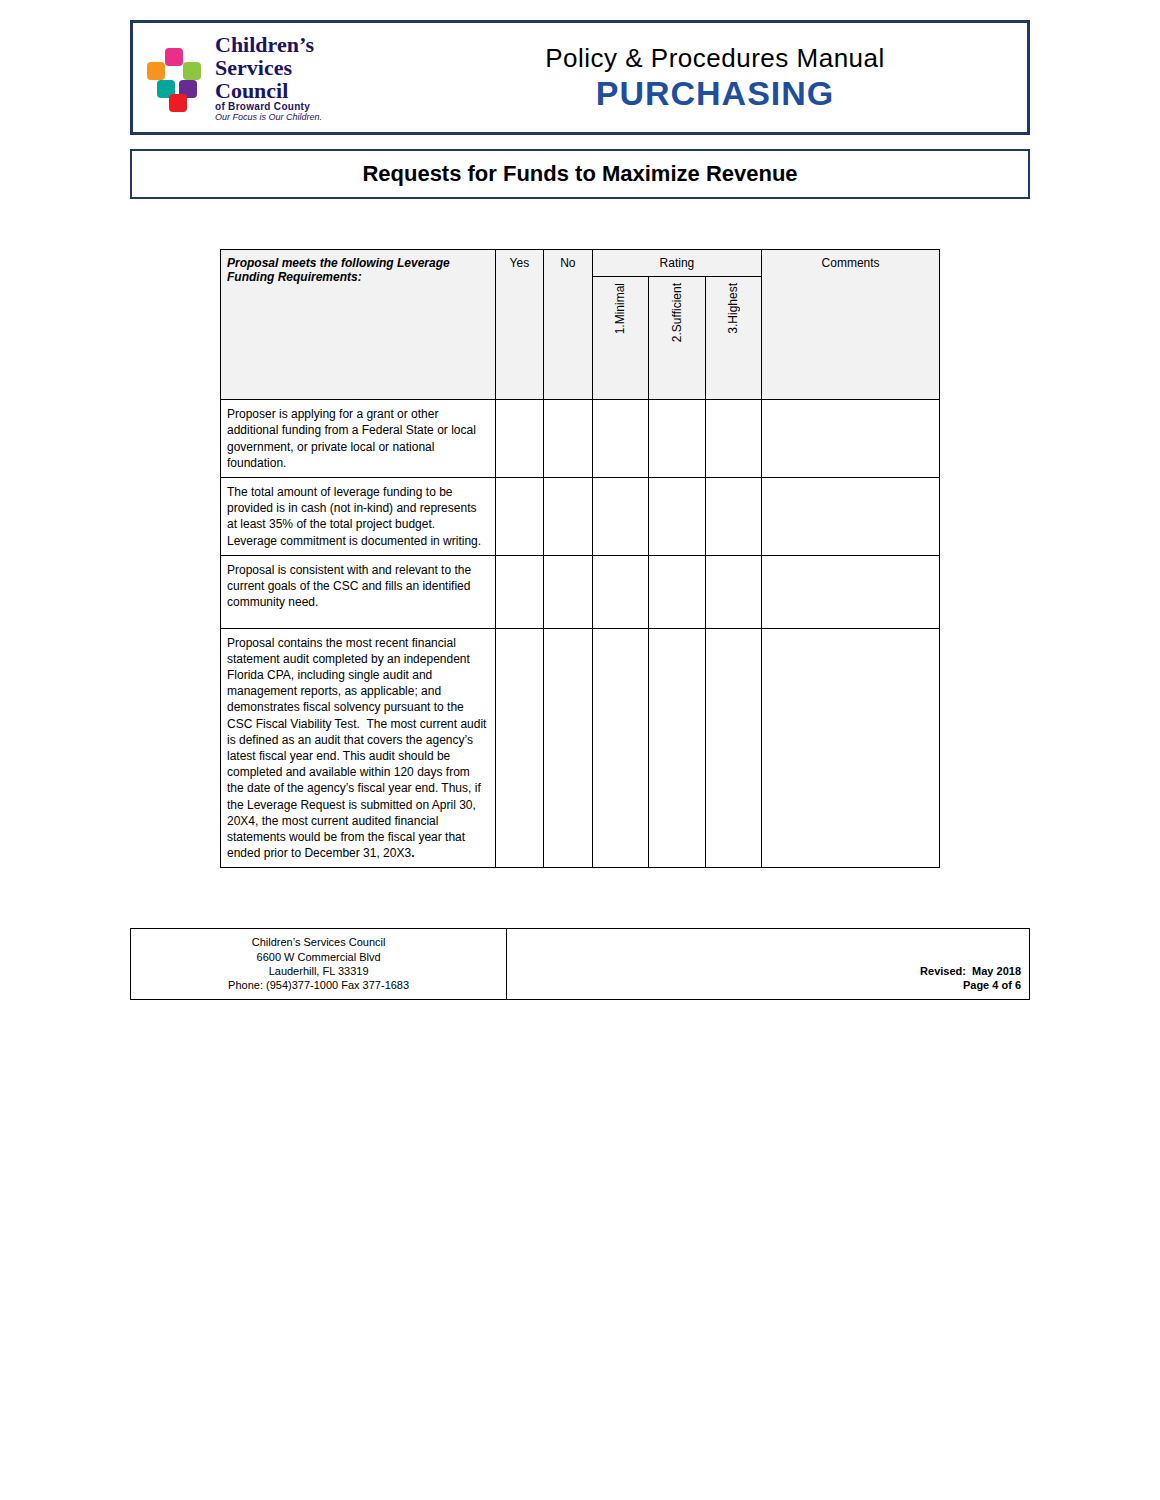Children’s
Services
Council
of Broward County
Our Focus is Our Children.
Policy & Procedures Manual
PURCHASING
Requests for Funds to Maximize Revenue
| Proposal meets the following Leverage Funding Requirements: | Yes | No | Rating | Comments |
| --- | --- | --- | --- | --- |
| 1.Minimal | 2.Sufficient | 3.Highest |
| Proposer is applying for a grant or other additional funding from a Federal State or local government, or private local or national foundation. | | | | | | |
| The total amount of leverage funding to be provided is in cash (not in-kind) and represents at least 35% of the total project budget. Leverage commitment is documented in writing. | | | | | | |
| Proposal is consistent with and relevant to the current goals of the CSC and fills an identified community need. | | | | | | |
| Proposal contains the most recent financial statement audit completed by an independent Florida CPA, including single audit and management reports, as applicable; and demonstrates fiscal solvency pursuant to the CSC Fiscal Viability Test. The most current audit is defined as an audit that covers the agency’s latest fiscal year end. This audit should be completed and available within 120 days from the date of the agency’s fiscal year end. Thus, if the Leverage Request is submitted on April 30, 20X4, the most current audited financial statements would be from the fiscal year that ended prior to December 31, 20X3 . | | | | | | |
Children’s Services Council
6600 W Commercial Blvd
Lauderhill, FL 33319
Phone: (954)377-1000 Fax 377-1683
Revised: May 2018
Page 4 of 6